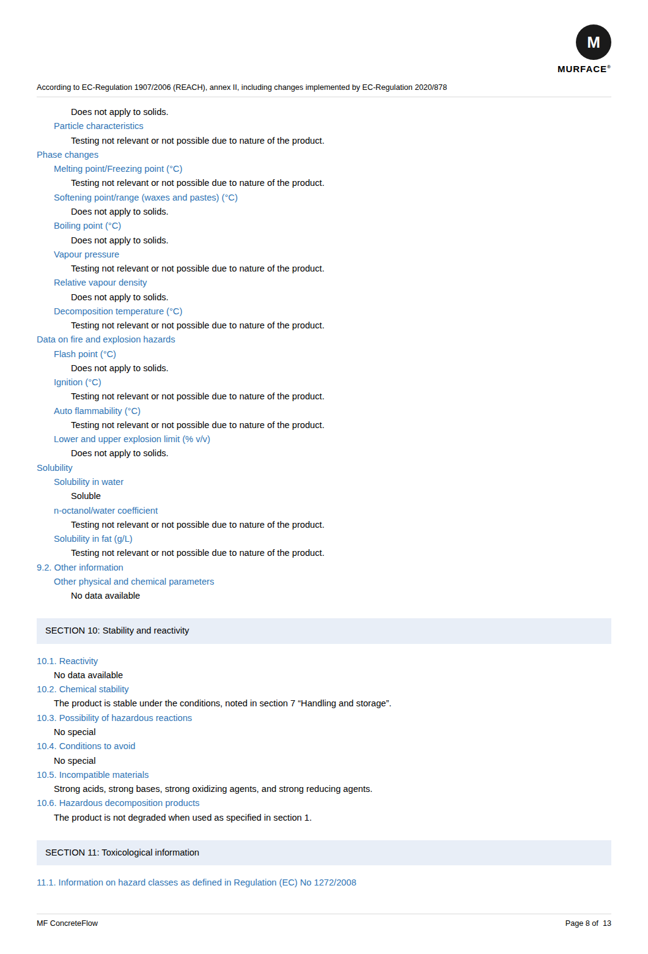M
MURFACE®
According to EC-Regulation 1907/2006 (REACH), annex II, including changes implemented by EC-Regulation 2020/878
Does not apply to solids.
Particle characteristics
Testing not relevant or not possible due to nature of the product.
Phase changes
Melting point/Freezing point (°C)
Testing not relevant or not possible due to nature of the product.
Softening point/range (waxes and pastes) (°C)
Does not apply to solids.
Boiling point (°C)
Does not apply to solids.
Vapour pressure
Testing not relevant or not possible due to nature of the product.
Relative vapour density
Does not apply to solids.
Decomposition temperature (°C)
Testing not relevant or not possible due to nature of the product.
Data on fire and explosion hazards
Flash point (°C)
Does not apply to solids.
Ignition (°C)
Testing not relevant or not possible due to nature of the product.
Auto flammability (°C)
Testing not relevant or not possible due to nature of the product.
Lower and upper explosion limit (% v/v)
Does not apply to solids.
Solubility
Solubility in water
Soluble
n-octanol/water coefficient
Testing not relevant or not possible due to nature of the product.
Solubility in fat (g/L)
Testing not relevant or not possible due to nature of the product.
9.2. Other information
Other physical and chemical parameters
No data available
SECTION 10: Stability and reactivity
10.1. Reactivity
No data available
10.2. Chemical stability
The product is stable under the conditions, noted in section 7 “Handling and storage”.
10.3. Possibility of hazardous reactions
No special
10.4. Conditions to avoid
No special
10.5. Incompatible materials
Strong acids, strong bases, strong oxidizing agents, and strong reducing agents.
10.6. Hazardous decomposition products
The product is not degraded when used as specified in section 1.
SECTION 11: Toxicological information
11.1. Information on hazard classes as defined in Regulation (EC) No 1272/2008
MF ConcreteFlow Page 8 of 13